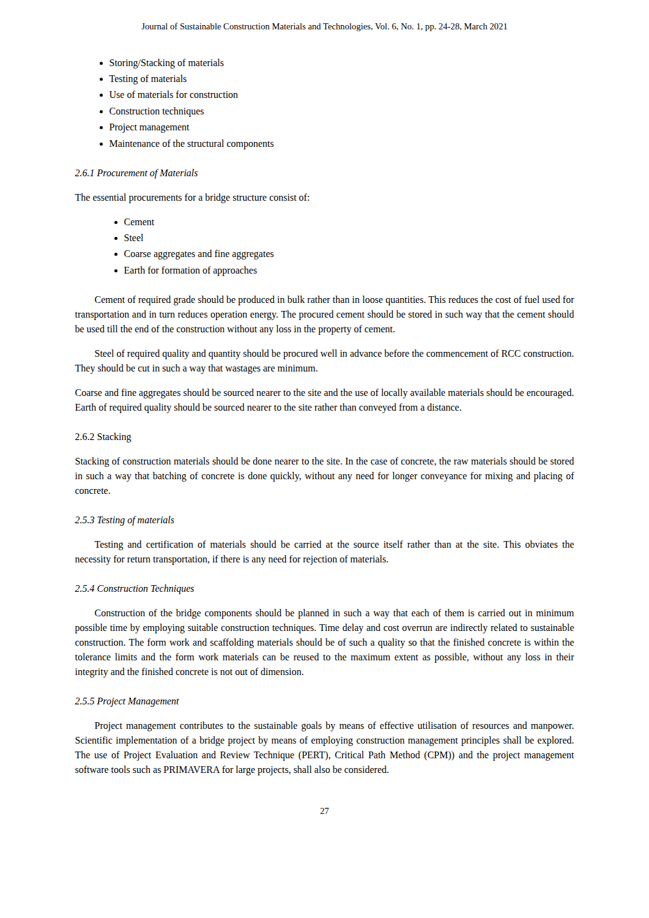Journal of Sustainable Construction Materials and Technologies, Vol. 6, No. 1, pp. 24-28, March 2021
Storing/Stacking of materials
Testing of materials
Use of materials for construction
Construction techniques
Project management
Maintenance of the structural components
2.6.1 Procurement of Materials
The essential procurements for a bridge structure consist of:
Cement
Steel
Coarse aggregates and fine aggregates
Earth for formation of approaches
Cement of required grade should be produced in bulk rather than in loose quantities. This reduces the cost of fuel used for transportation and in turn reduces operation energy. The procured cement should be stored in such way that the cement should be used till the end of the construction without any loss in the property of cement.
Steel of required quality and quantity should be procured well in advance before the commencement of RCC construction. They should be cut in such a way that wastages are minimum.
Coarse and fine aggregates should be sourced nearer to the site and the use of locally available materials should be encouraged. Earth of required quality should be sourced nearer to the site rather than conveyed from a distance.
2.6.2 Stacking
Stacking of construction materials should be done nearer to the site. In the case of concrete, the raw materials should be stored in such a way that batching of concrete is done quickly, without any need for longer conveyance for mixing and placing of concrete.
2.5.3 Testing of materials
Testing and certification of materials should be carried at the source itself rather than at the site. This obviates the necessity for return transportation, if there is any need for rejection of materials.
2.5.4 Construction Techniques
Construction of the bridge components should be planned in such a way that each of them is carried out in minimum possible time by employing suitable construction techniques. Time delay and cost overrun are indirectly related to sustainable construction. The form work and scaffolding materials should be of such a quality so that the finished concrete is within the tolerance limits and the form work materials can be reused to the maximum extent as possible, without any loss in their integrity and the finished concrete is not out of dimension.
2.5.5 Project Management
Project management contributes to the sustainable goals by means of effective utilisation of resources and manpower. Scientific implementation of a bridge project by means of employing construction management principles shall be explored. The use of Project Evaluation and Review Technique (PERT), Critical Path Method (CPM)) and the project management software tools such as PRIMAVERA for large projects, shall also be considered.
27